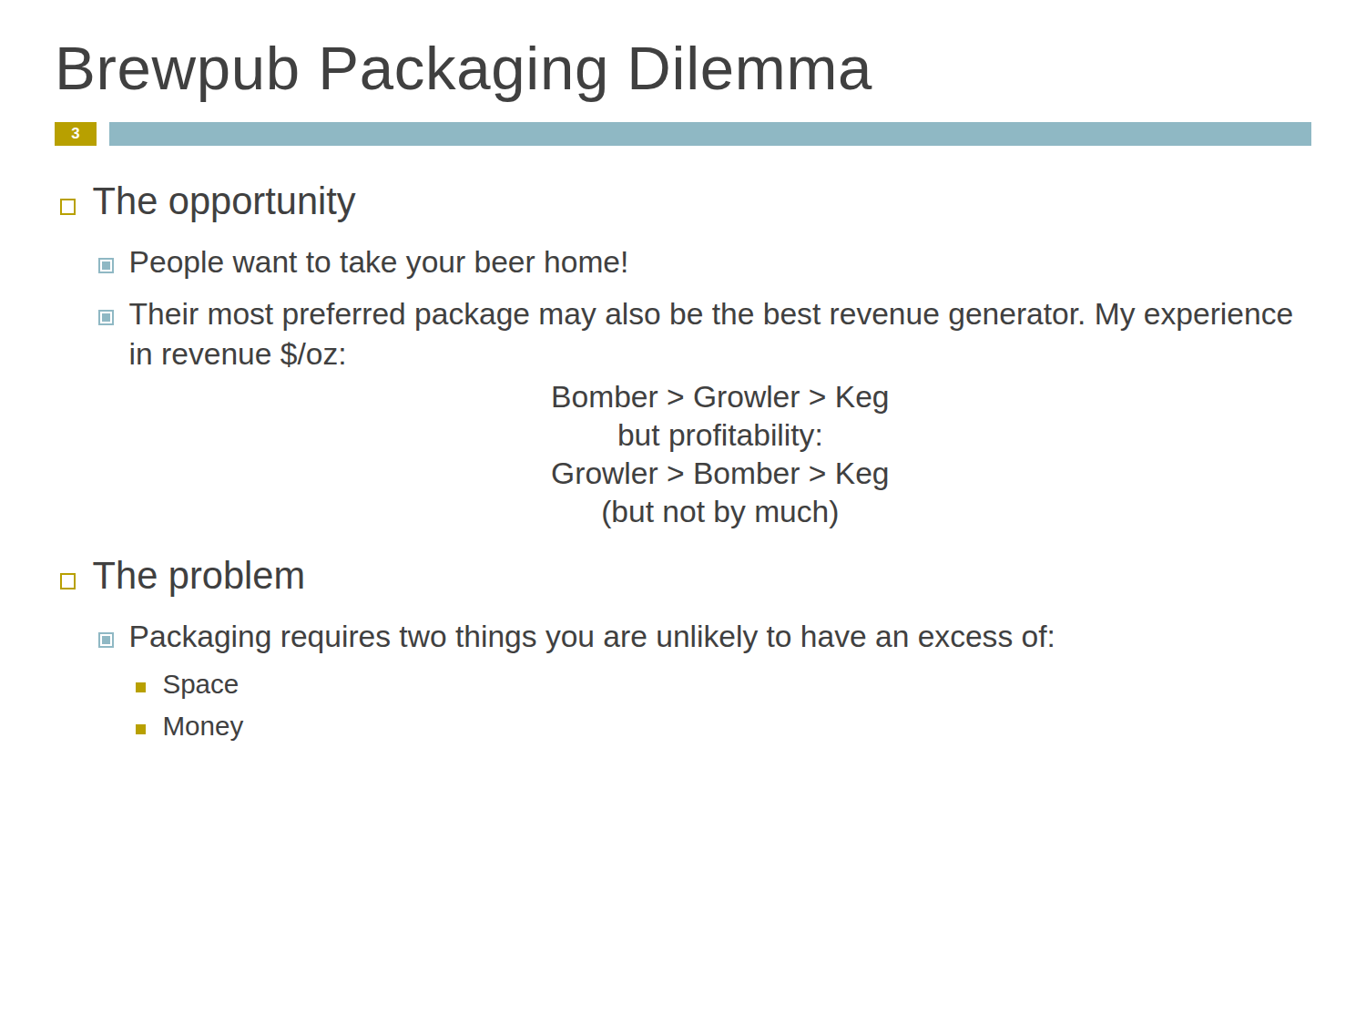Brewpub Packaging Dilemma
3
The opportunity
People want to take your beer home!
Their most preferred package may also be the best revenue generator. My experience in revenue $/oz:
Bomber > Growler > Keg
but profitability:
Growler > Bomber > Keg
(but not by much)
The problem
Packaging requires two things you are unlikely to have an excess of:
Space
Money